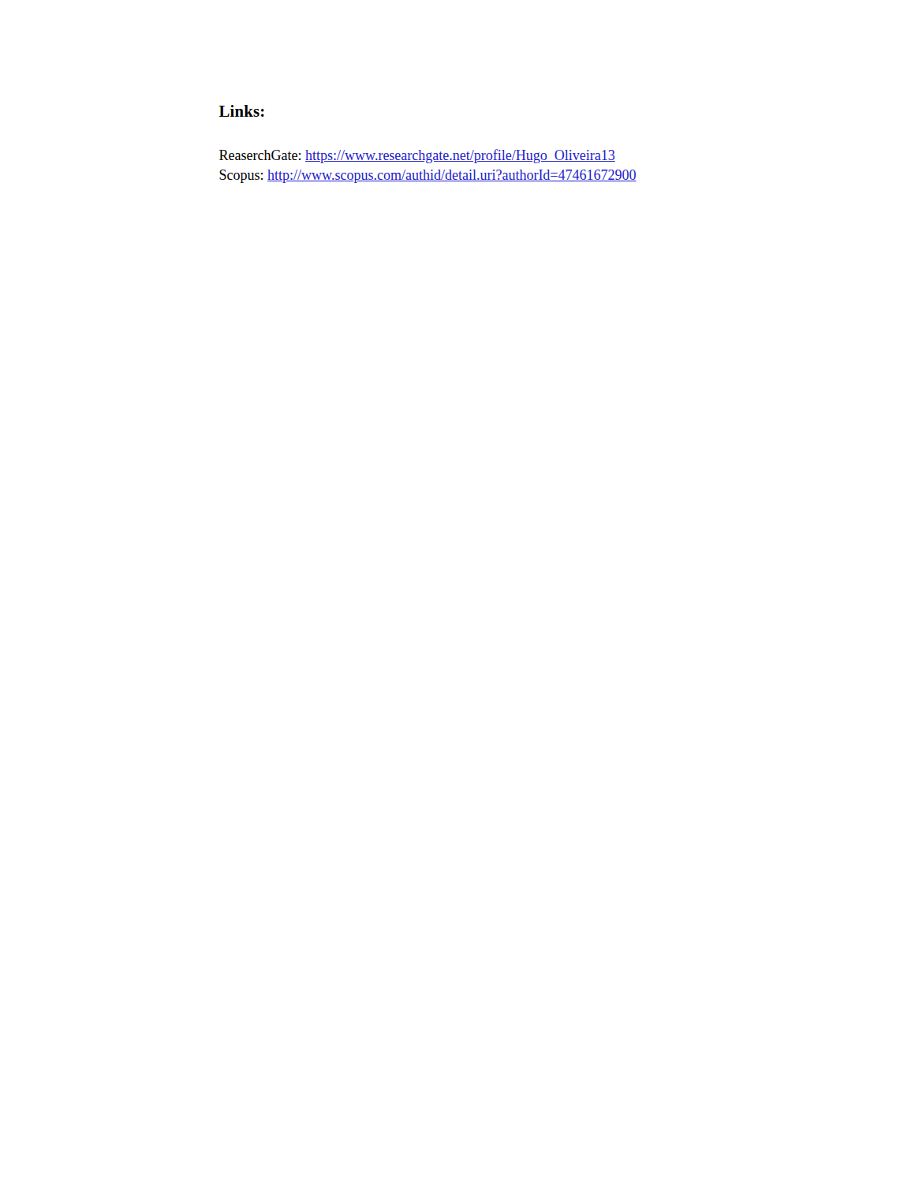Links:
ReaserchGate: https://www.researchgate.net/profile/Hugo_Oliveira13
Scopus: http://www.scopus.com/authid/detail.uri?authorId=47461672900